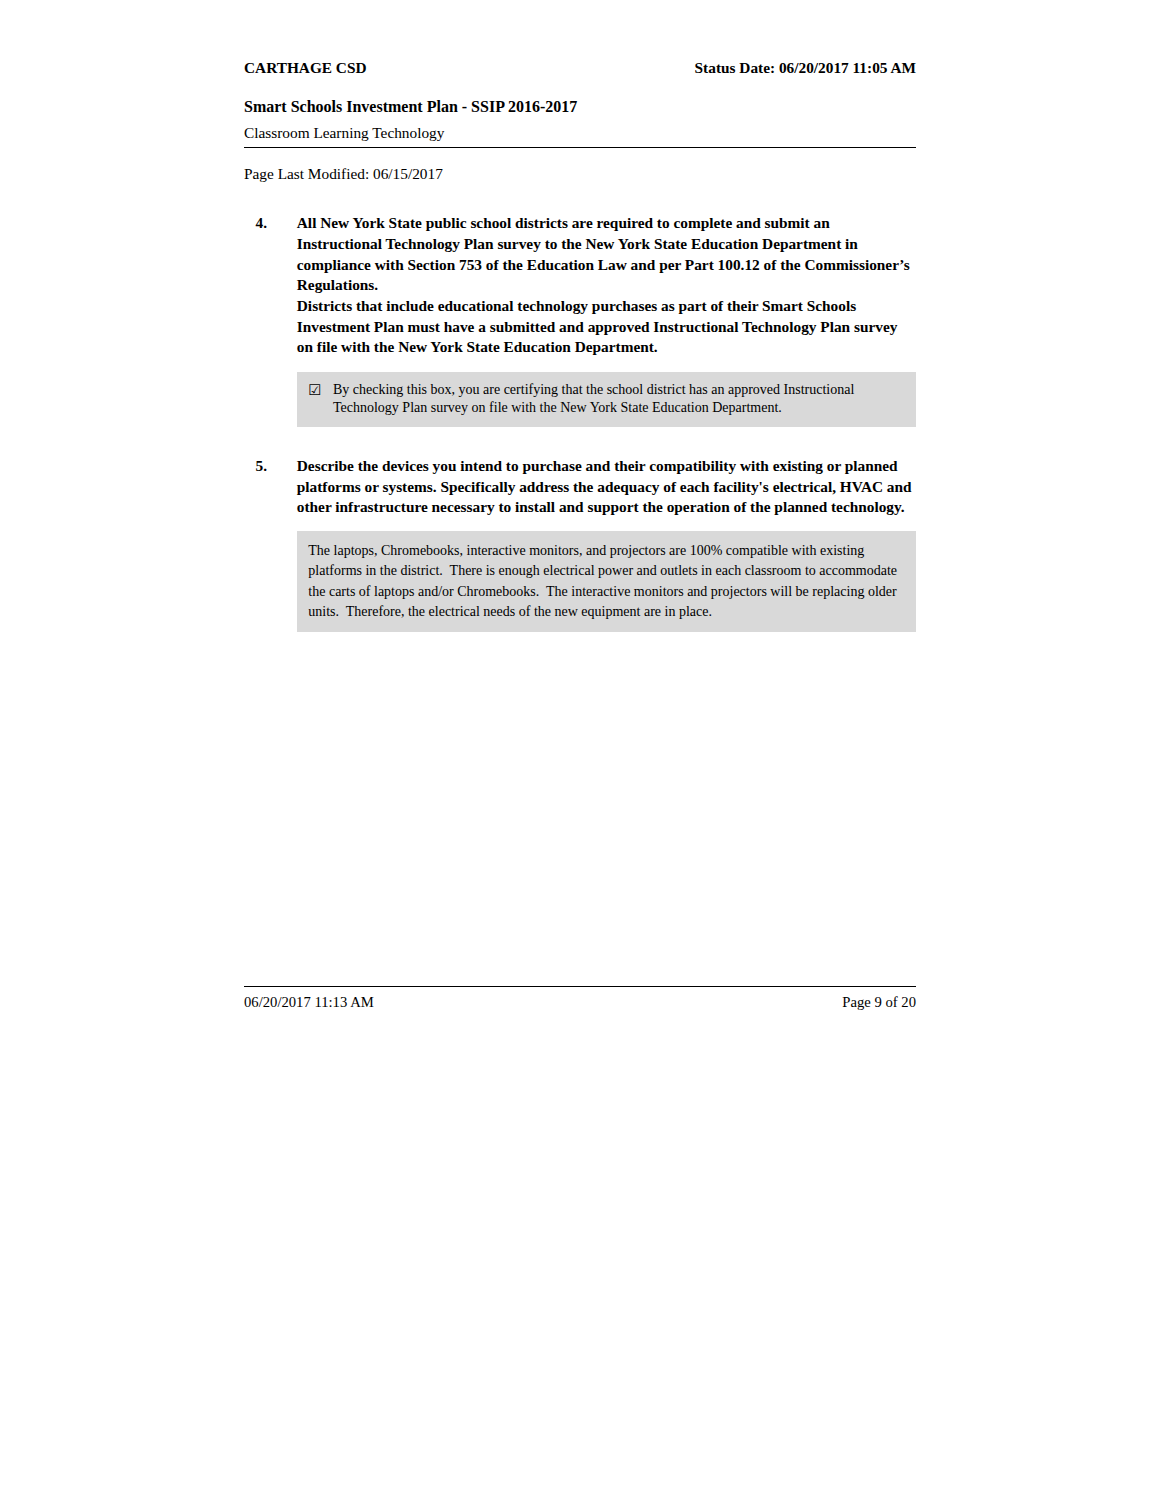CARTHAGE CSD
Status Date: 06/20/2017 11:05 AM
Smart Schools Investment Plan - SSIP 2016-2017
Classroom Learning Technology
Page Last Modified: 06/15/2017
4.
All New York State public school districts are required to complete and submit an Instructional Technology Plan survey to the New York State Education Department in compliance with Section 753 of the Education Law and per Part 100.12 of the Commissioner’s Regulations.
Districts that include educational technology purchases as part of their Smart Schools Investment Plan must have a submitted and approved Instructional Technology Plan survey on file with the New York State Education Department.
☑
By checking this box, you are certifying that the school district has an approved Instructional Technology Plan survey on file with the New York State Education Department.
5.
Describe the devices you intend to purchase and their compatibility with existing or planned platforms or systems. Specifically address the adequacy of each facility's electrical, HVAC and other infrastructure necessary to install and support the operation of the planned technology.
The laptops, Chromebooks, interactive monitors, and projectors are 100% compatible with existing platforms in the district. There is enough electrical power and outlets in each classroom to accommodate the carts of laptops and/or Chromebooks. The interactive monitors and projectors will be replacing older units. Therefore, the electrical needs of the new equipment are in place.
06/20/2017 11:13 AM
Page 9 of 20